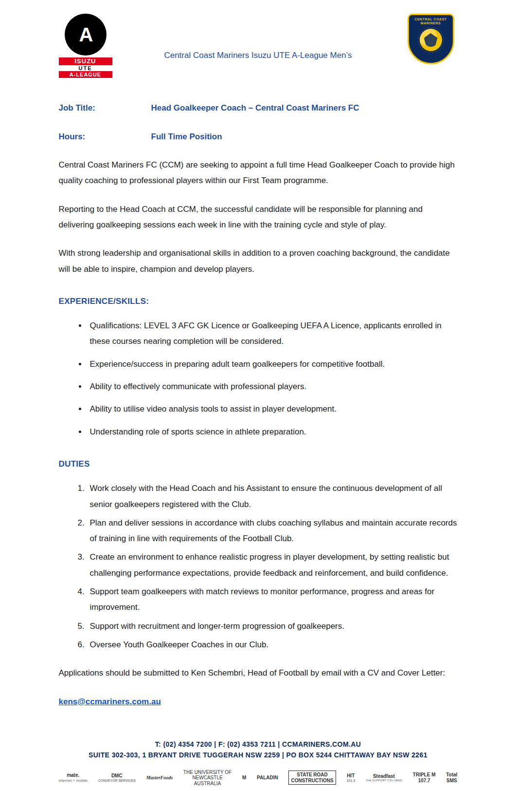A
ISUZU
UTE
A-LEAGUE
Central Coast Mariners Isuzu UTE A-League Men’s
CENTRAL COAST
MARINERS
Job Title:
Head Goalkeeper Coach – Central Coast Mariners FC
Hours:
Full Time Position
Central Coast Mariners FC (CCM) are seeking to appoint a full time Head Goalkeeper Coach to provide high quality coaching to professional players within our First Team programme.
Reporting to the Head Coach at CCM, the successful candidate will be responsible for planning and delivering goalkeeping sessions each week in line with the training cycle and style of play.
With strong leadership and organisational skills in addition to a proven coaching background, the candidate will be able to inspire, champion and develop players.
EXPERIENCE/SKILLS:
Qualifications: LEVEL 3 AFC GK Licence or Goalkeeping UEFA A Licence, applicants enrolled in these courses nearing completion will be considered.
Experience/success in preparing adult team goalkeepers for competitive football.
Ability to effectively communicate with professional players.
Ability to utilise video analysis tools to assist in player development.
Understanding role of sports science in athlete preparation.
DUTIES
Work closely with the Head Coach and his Assistant to ensure the continuous development of all senior goalkeepers registered with the Club.
Plan and deliver sessions in accordance with clubs coaching syllabus and maintain accurate records of training in line with requirements of the Football Club.
Create an environment to enhance realistic progress in player development, by setting realistic but challenging performance expectations, provide feedback and reinforcement, and build confidence.
Support team goalkeepers with match reviews to monitor performance, progress and areas for improvement.
Support with recruitment and longer-term progression of goalkeepers.
Oversee Youth Goalkeeper Coaches in our Club.
Applications should be submitted to Ken Schembri, Head of Football by email with a CV and Cover Letter:
kens@ccmariners.com.au
T: (02) 4354 7200 | F: (02) 4353 7211 | CCMARINERS.COM.AU
SUITE 302-303, 1 BRYANT DRIVE TUGGERAH NSW 2259 | PO BOX 5244 CHITTAWAY BAY NSW 2261
mate.internet + mobile
DMCCONVEYOR SERVICES
MasterFoods
THE UNIVERSITY OF
NEWCASTLE
AUSTRALIA
M
PALADIN
STATE ROAD
CONSTRUCTIONS
HIT101.3
SteadfastTHE SUPPORT YOU NEED
TRIPLE M
107.7
Total
SMS